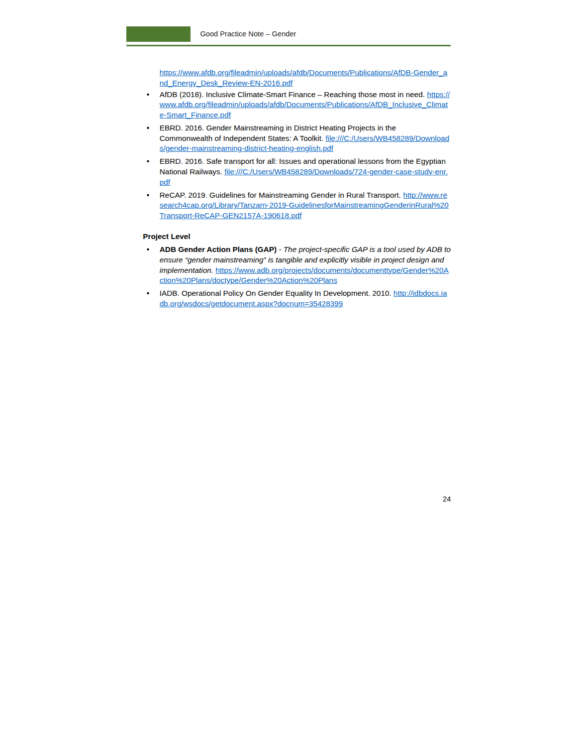Good Practice Note – Gender
https://www.afdb.org/fileadmin/uploads/afdb/Documents/Publications/AfDB-Gender_and_Energy_Desk_Review-EN-2016.pdf
AfDB (2018). Inclusive Climate-Smart Finance – Reaching those most in need. https://www.afdb.org/fileadmin/uploads/afdb/Documents/Publications/AfDB_Inclusive_Climate-Smart_Finance.pdf
EBRD. 2016. Gender Mainstreaming in District Heating Projects in the Commonwealth of Independent States: A Toolkit. file:///C:/Users/WB458289/Downloads/gender-mainstreaming-district-heating-english.pdf
EBRD. 2016. Safe transport for all: Issues and operational lessons from the Egyptian National Railways. file:///C:/Users/WB458289/Downloads/724-gender-case-study-enr.pdf
ReCAP. 2019. Guidelines for Mainstreaming Gender in Rural Transport. http://www.research4cap.org/Library/Tanzarn-2019-GuidelinesforMainstreamingGenderinRural%20Transport-ReCAP-GEN2157A-190618.pdf
Project Level
ADB Gender Action Plans (GAP) - The project-specific GAP is a tool used by ADB to ensure “gender mainstreaming” is tangible and explicitly visible in project design and implementation. https://www.adb.org/projects/documents/documenttype/Gender%20Action%20Plans/doctype/Gender%20Action%20Plans
IADB. Operational Policy On Gender Equality In Development. 2010. http://idbdocs.iadb.org/wsdocs/getdocument.aspx?docnum=35428399
24